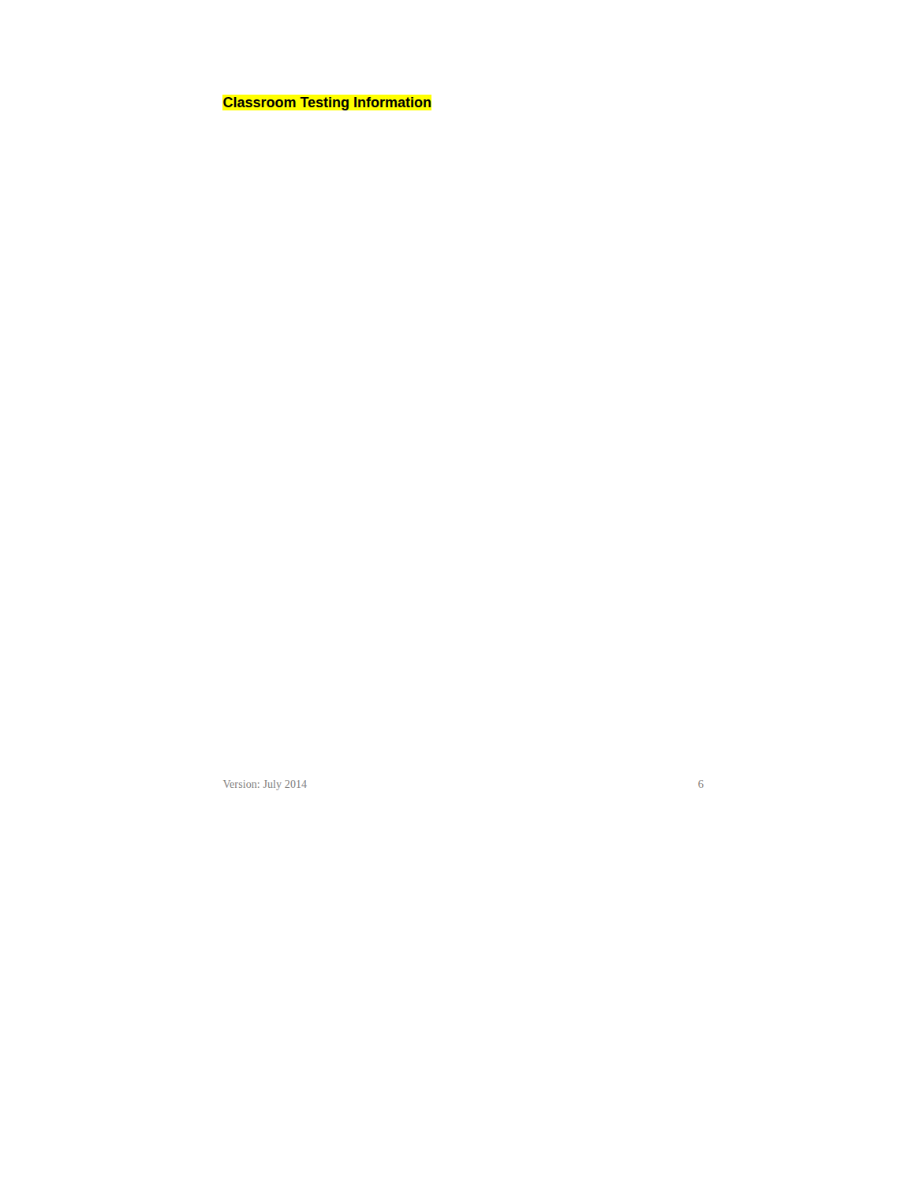Classroom Testing Information
Version: July 2014 6